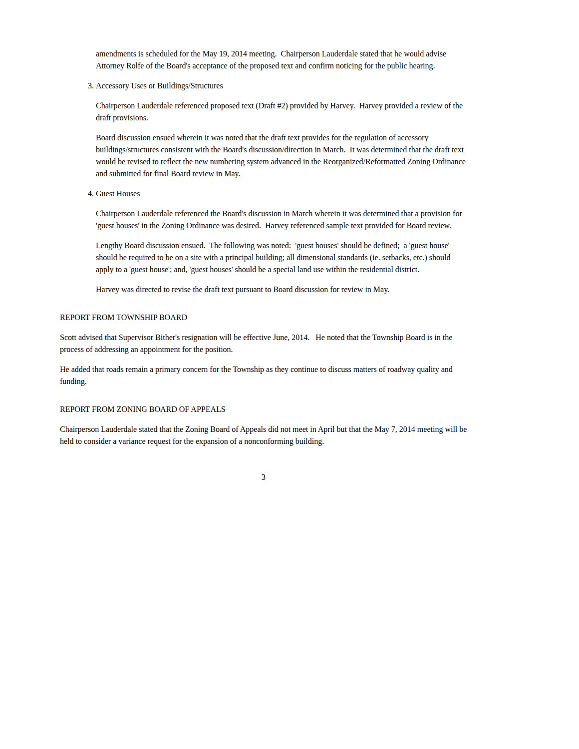amendments is scheduled for the May 19, 2014 meeting. Chairperson Lauderdale stated that he would advise Attorney Rolfe of the Board's acceptance of the proposed text and confirm noticing for the public hearing.
Accessory Uses or Buildings/Structures
Chairperson Lauderdale referenced proposed text (Draft #2) provided by Harvey. Harvey provided a review of the draft provisions.
Board discussion ensued wherein it was noted that the draft text provides for the regulation of accessory buildings/structures consistent with the Board's discussion/direction in March. It was determined that the draft text would be revised to reflect the new numbering system advanced in the Reorganized/Reformatted Zoning Ordinance and submitted for final Board review in May.
Guest Houses
Chairperson Lauderdale referenced the Board's discussion in March wherein it was determined that a provision for 'guest houses' in the Zoning Ordinance was desired. Harvey referenced sample text provided for Board review.
Lengthy Board discussion ensued. The following was noted: 'guest houses' should be defined; a 'guest house' should be required to be on a site with a principal building; all dimensional standards (ie. setbacks, etc.) should apply to a 'guest house'; and, 'guest houses' should be a special land use within the residential district.
Harvey was directed to revise the draft text pursuant to Board discussion for review in May.
Report from Township Board
Scott advised that Supervisor Bither's resignation will be effective June, 2014. He noted that the Township Board is in the process of addressing an appointment for the position.
He added that roads remain a primary concern for the Township as they continue to discuss matters of roadway quality and funding.
Report from Zoning Board of Appeals
Chairperson Lauderdale stated that the Zoning Board of Appeals did not meet in April but that the May 7, 2014 meeting will be held to consider a variance request for the expansion of a nonconforming building.
3